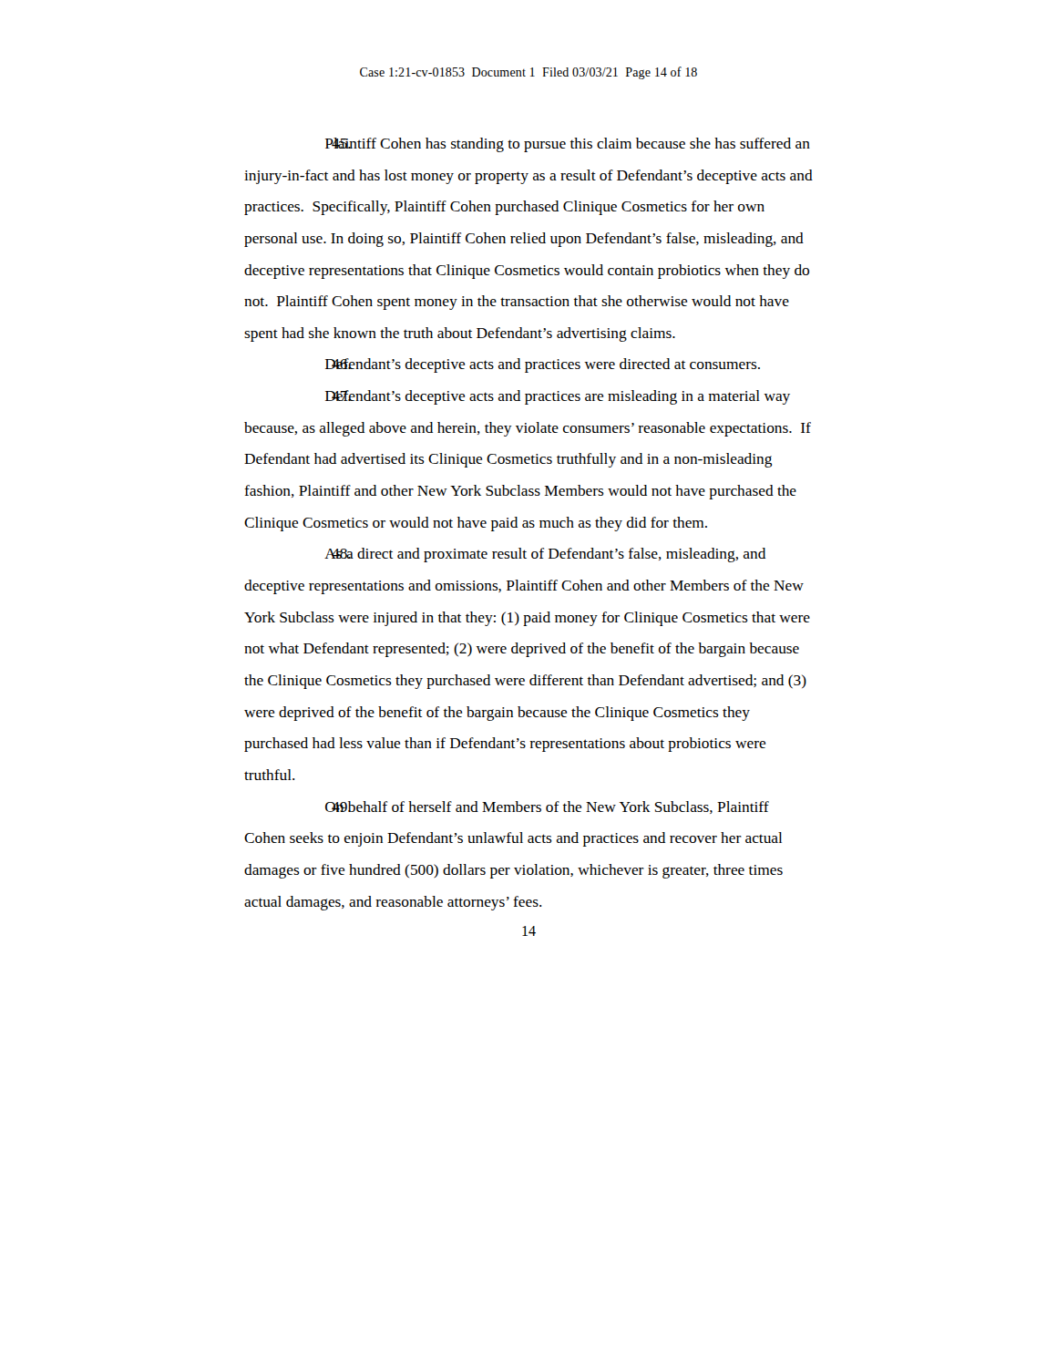Case 1:21-cv-01853 Document 1 Filed 03/03/21 Page 14 of 18
45. Plaintiff Cohen has standing to pursue this claim because she has suffered an injury-in-fact and has lost money or property as a result of Defendant’s deceptive acts and practices. Specifically, Plaintiff Cohen purchased Clinique Cosmetics for her own personal use. In doing so, Plaintiff Cohen relied upon Defendant’s false, misleading, and deceptive representations that Clinique Cosmetics would contain probiotics when they do not. Plaintiff Cohen spent money in the transaction that she otherwise would not have spent had she known the truth about Defendant’s advertising claims.
46. Defendant’s deceptive acts and practices were directed at consumers.
47. Defendant’s deceptive acts and practices are misleading in a material way because, as alleged above and herein, they violate consumers’ reasonable expectations. If Defendant had advertised its Clinique Cosmetics truthfully and in a non-misleading fashion, Plaintiff and other New York Subclass Members would not have purchased the Clinique Cosmetics or would not have paid as much as they did for them.
48. As a direct and proximate result of Defendant’s false, misleading, and deceptive representations and omissions, Plaintiff Cohen and other Members of the New York Subclass were injured in that they: (1) paid money for Clinique Cosmetics that were not what Defendant represented; (2) were deprived of the benefit of the bargain because the Clinique Cosmetics they purchased were different than Defendant advertised; and (3) were deprived of the benefit of the bargain because the Clinique Cosmetics they purchased had less value than if Defendant’s representations about probiotics were truthful.
49. On behalf of herself and Members of the New York Subclass, Plaintiff Cohen seeks to enjoin Defendant’s unlawful acts and practices and recover her actual damages or five hundred (500) dollars per violation, whichever is greater, three times actual damages, and reasonable attorneys’ fees.
14